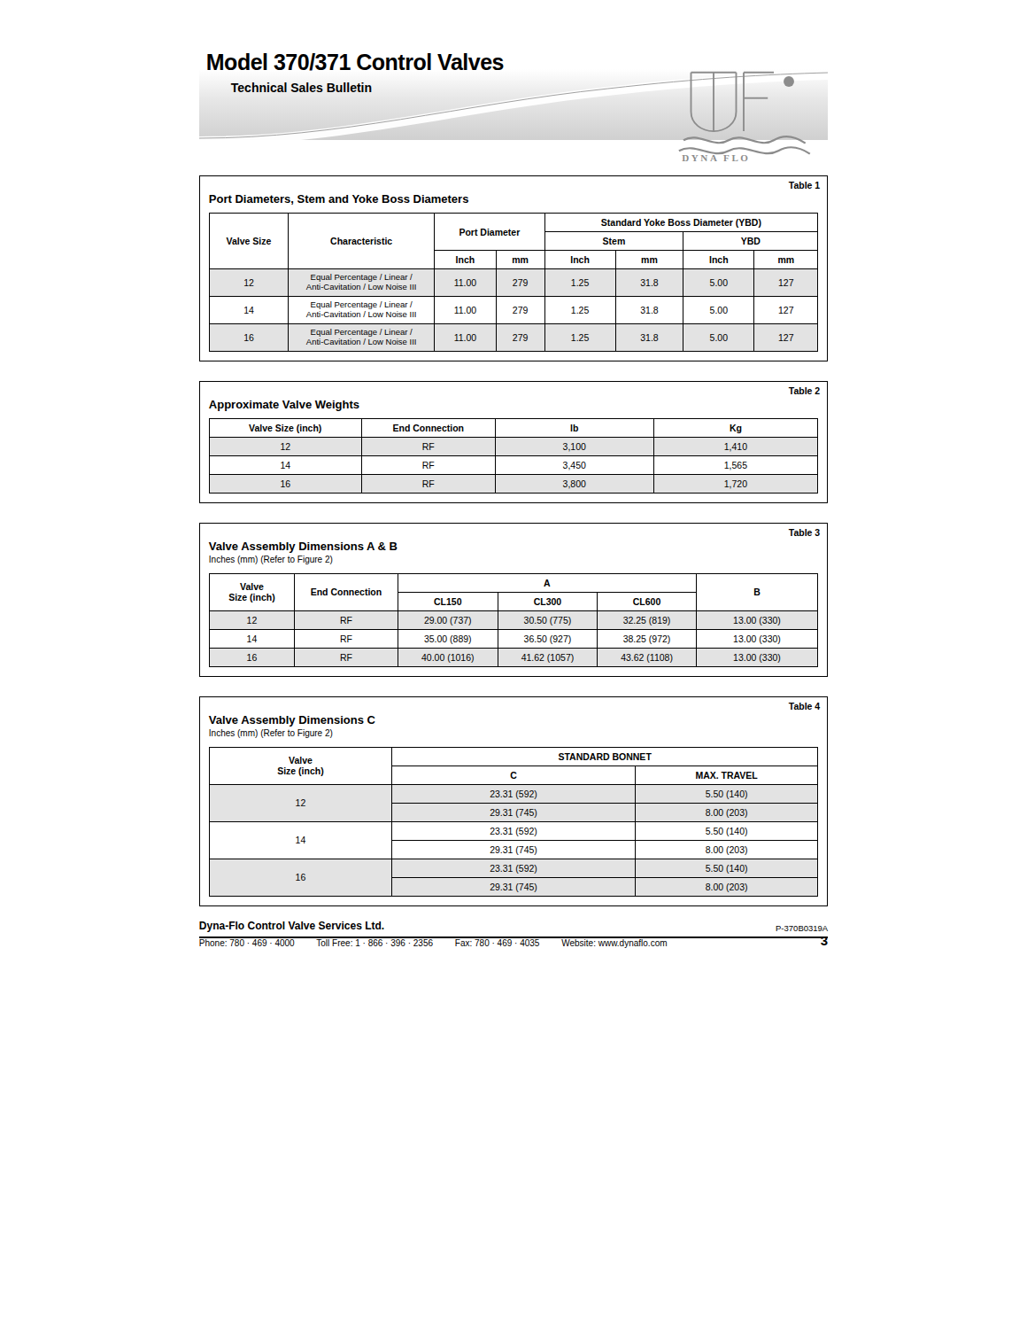Model 370/371 Control Valves
Technical Sales Bulletin
DYNA FLO
Table 1
Port Diameters, Stem and Yoke Boss Diameters
| Valve Size | Characteristic | Port Diameter | Standard Yoke Boss Diameter (YBD) |
| --- | --- | --- | --- |
| Stem | YBD |
| Inch | mm | Inch | mm | Inch | mm |
| 12 | Equal Percentage / Linear / Anti-Cavitation / Low Noise III | 11.00 | 279 | 1.25 | 31.8 | 5.00 | 127 |
| 14 | Equal Percentage / Linear / Anti-Cavitation / Low Noise III | 11.00 | 279 | 1.25 | 31.8 | 5.00 | 127 |
| 16 | Equal Percentage / Linear / Anti-Cavitation / Low Noise III | 11.00 | 279 | 1.25 | 31.8 | 5.00 | 127 |
Table 2
Approximate Valve Weights
| Valve Size (inch) | End Connection | lb | Kg |
| --- | --- | --- | --- |
| 12 | RF | 3,100 | 1,410 |
| 14 | RF | 3,450 | 1,565 |
| 16 | RF | 3,800 | 1,720 |
Table 3
Valve Assembly Dimensions A & B
Inches (mm) (Refer to Figure 2)
| Valve Size (inch) | End Connection | A | B |
| --- | --- | --- | --- |
| CL150 | CL300 | CL600 |
| 12 | RF | 29.00 (737) | 30.50 (775) | 32.25 (819) | 13.00 (330) |
| 14 | RF | 35.00 (889) | 36.50 (927) | 38.25 (972) | 13.00 (330) |
| 16 | RF | 40.00 (1016) | 41.62 (1057) | 43.62 (1108) | 13.00 (330) |
Table 4
Valve Assembly Dimensions C
Inches (mm) (Refer to Figure 2)
| Valve Size (inch) | STANDARD BONNET |
| --- | --- |
| C | MAX. TRAVEL |
| 12 | 23.31 (592) | 5.50 (140) |
| 29.31 (745) | 8.00 (203) |
| 14 | 23.31 (592) | 5.50 (140) |
| 29.31 (745) | 8.00 (203) |
| 16 | 23.31 (592) | 5.50 (140) |
| 29.31 (745) | 8.00 (203) |
Dyna-Flo Control Valve Services Ltd.
Phone: 780 · 469 · 4000 Toll Free: 1 · 866 · 396 · 2356 Fax: 780 · 469 · 4035 Website: www.dynaflo.com
P-370B0319A
3